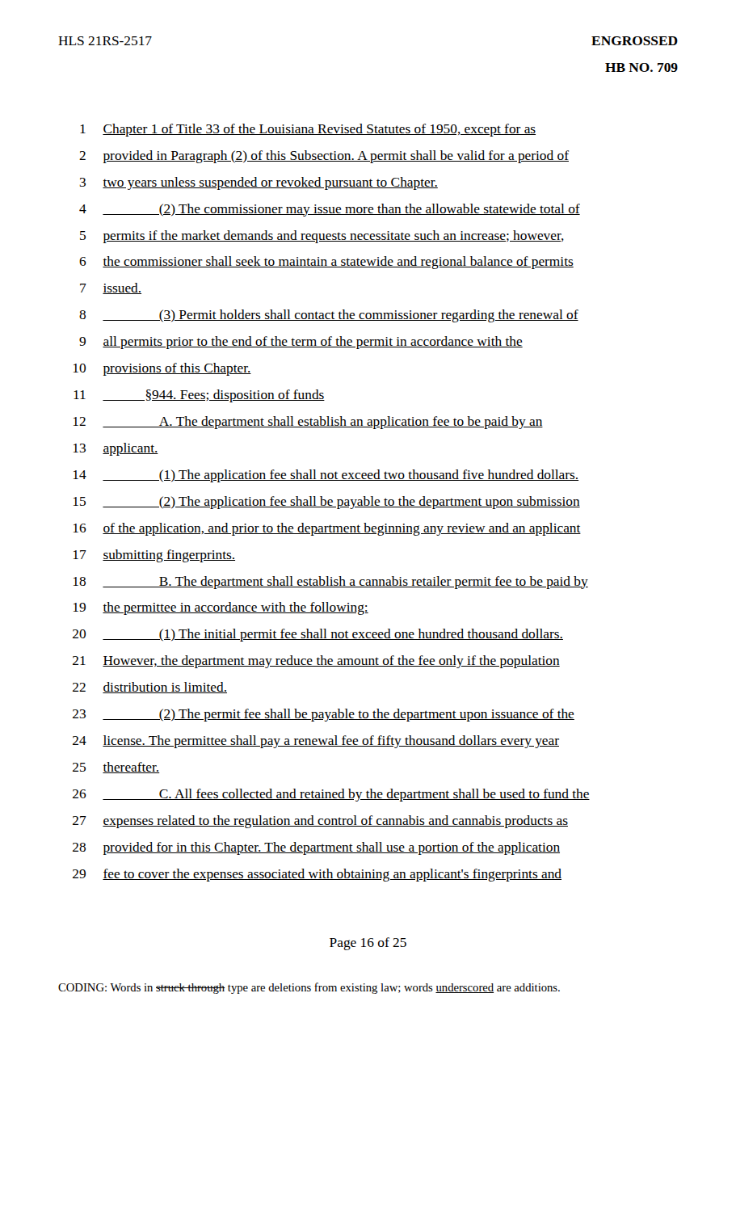HLS 21RS-2517
ENGROSSED
HB NO. 709
Chapter 1 of Title 33 of the Louisiana Revised Statutes of 1950, except for as
provided in Paragraph (2) of this Subsection. A permit shall be valid for a period of
two years unless suspended or revoked pursuant to Chapter.
    (2) The commissioner may issue more than the allowable statewide total of
permits if the market demands and requests necessitate such an increase; however,
the commissioner shall seek to maintain a statewide and regional balance of permits
issued.
    (3) Permit holders shall contact the commissioner regarding the renewal of
all permits prior to the end of the term of the permit in accordance with the
provisions of this Chapter.
   §944. Fees; disposition of funds
    A. The department shall establish an application fee to be paid by an
applicant.
    (1) The application fee shall not exceed two thousand five hundred dollars.
    (2) The application fee shall be payable to the department upon submission
of the application, and prior to the department beginning any review and an applicant
submitting fingerprints.
    B. The department shall establish a cannabis retailer permit fee to be paid by
the permittee in accordance with the following:
    (1) The initial permit fee shall not exceed one hundred thousand dollars.
However, the department may reduce the amount of the fee only if the population
distribution is limited.
    (2) The permit fee shall be payable to the department upon issuance of the
license. The permittee shall pay a renewal fee of fifty thousand dollars every year
thereafter.
    C. All fees collected and retained by the department shall be used to fund the
expenses related to the regulation and control of cannabis and cannabis products as
provided for in this Chapter. The department shall use a portion of the application
fee to cover the expenses associated with obtaining an applicant's fingerprints and
Page 16 of 25
CODING: Words in struck through type are deletions from existing law; words underscored are additions.